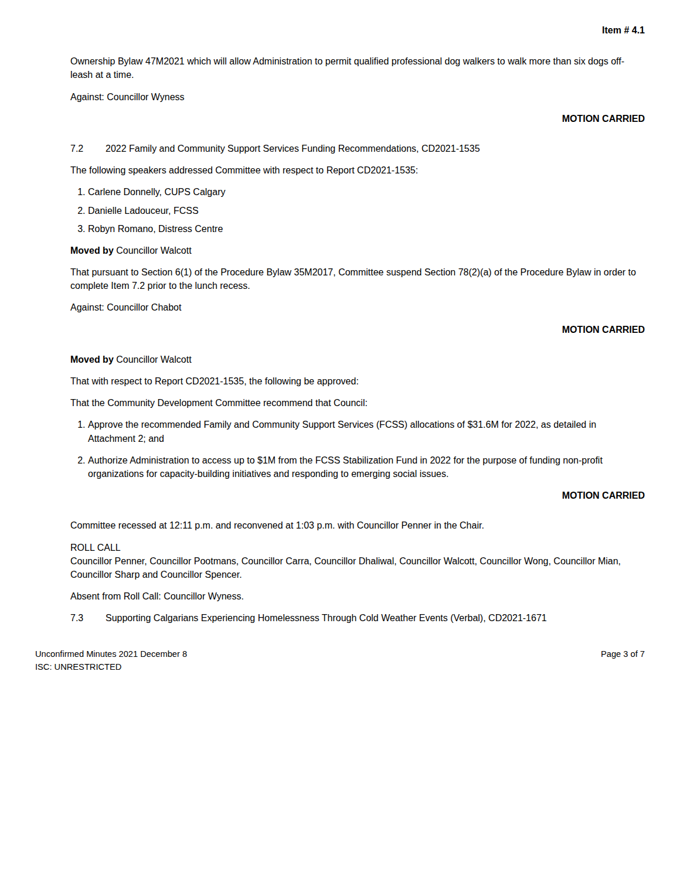Item # 4.1
Ownership Bylaw 47M2021 which will allow Administration to permit qualified professional dog walkers to walk more than six dogs off-leash at a time.
Against: Councillor Wyness
MOTION CARRIED
7.2
2022 Family and Community Support Services Funding Recommendations, CD2021-1535
The following speakers addressed Committee with respect to Report CD2021-1535:
Carlene Donnelly, CUPS Calgary
Danielle Ladouceur, FCSS
Robyn Romano, Distress Centre
Moved by Councillor Walcott
That pursuant to Section 6(1) of the Procedure Bylaw 35M2017, Committee suspend Section 78(2)(a) of the Procedure Bylaw in order to complete Item 7.2 prior to the lunch recess.
Against: Councillor Chabot
MOTION CARRIED
Moved by Councillor Walcott
That with respect to Report CD2021-1535, the following be approved:
That the Community Development Committee recommend that Council:
Approve the recommended Family and Community Support Services (FCSS) allocations of $31.6M for 2022, as detailed in Attachment 2; and
Authorize Administration to access up to $1M from the FCSS Stabilization Fund in 2022 for the purpose of funding non-profit organizations for capacity-building initiatives and responding to emerging social issues.
MOTION CARRIED
Committee recessed at 12:11 p.m. and reconvened at 1:03 p.m. with Councillor Penner in the Chair.
ROLL CALL
Councillor Penner, Councillor Pootmans, Councillor Carra, Councillor Dhaliwal, Councillor Walcott, Councillor Wong, Councillor Mian, Councillor Sharp and Councillor Spencer.
Absent from Roll Call: Councillor Wyness.
7.3
Supporting Calgarians Experiencing Homelessness Through Cold Weather Events (Verbal), CD2021-1671
Unconfirmed Minutes 2021 December 8
ISC: UNRESTRICTED
Page 3 of 7